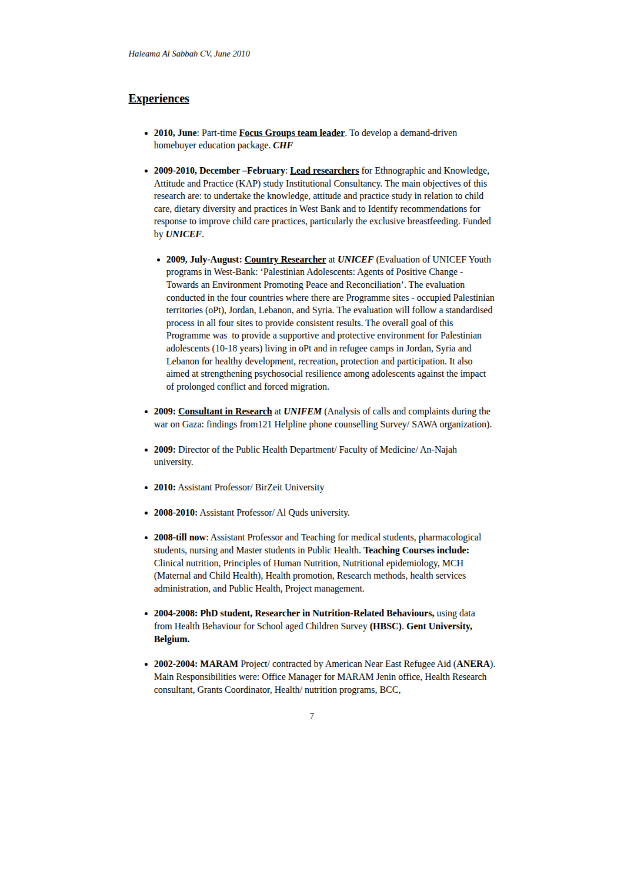Haleama Al Sabbah CV, June 2010
Experiences
2010, June: Part-time Focus Groups team leader. To develop a demand-driven homebuyer education package. CHF
2009-2010, December –February: Lead researchers for Ethnographic and Knowledge, Attitude and Practice (KAP) study Institutional Consultancy. The main objectives of this research are: to undertake the knowledge, attitude and practice study in relation to child care, dietary diversity and practices in West Bank and to Identify recommendations for response to improve child care practices, particularly the exclusive breastfeeding. Funded by UNICEF.
2009, July-August: Country Researcher at UNICEF (Evaluation of UNICEF Youth programs in West-Bank: ‘Palestinian Adolescents: Agents of Positive Change - Towards an Environment Promoting Peace and Reconciliation’. The evaluation conducted in the four countries where there are Programme sites - occupied Palestinian territories (oPt), Jordan, Lebanon, and Syria. The evaluation will follow a standardised process in all four sites to provide consistent results. The overall goal of this Programme was to provide a supportive and protective environment for Palestinian adolescents (10-18 years) living in oPt and in refugee camps in Jordan, Syria and Lebanon for healthy development, recreation, protection and participation. It also aimed at strengthening psychosocial resilience among adolescents against the impact of prolonged conflict and forced migration.
2009: Consultant in Research at UNIFEM (Analysis of calls and complaints during the war on Gaza: findings from121 Helpline phone counselling Survey/ SAWA organization).
2009: Director of the Public Health Department/ Faculty of Medicine/ An-Najah university.
2010: Assistant Professor/ BirZeit University
2008-2010: Assistant Professor/ Al Quds university.
2008-till now: Assistant Professor and Teaching for medical students, pharmacological students, nursing and Master students in Public Health. Teaching Courses include: Clinical nutrition, Principles of Human Nutrition, Nutritional epidemiology, MCH (Maternal and Child Health), Health promotion, Research methods, health services administration, and Public Health, Project management.
2004-2008: PhD student, Researcher in Nutrition-Related Behaviours, using data from Health Behaviour for School aged Children Survey (HBSC). Gent University, Belgium.
2002-2004: MARAM Project/ contracted by American Near East Refugee Aid (ANERA). Main Responsibilities were: Office Manager for MARAM Jenin office, Health Research consultant, Grants Coordinator, Health/ nutrition programs, BCC,
7